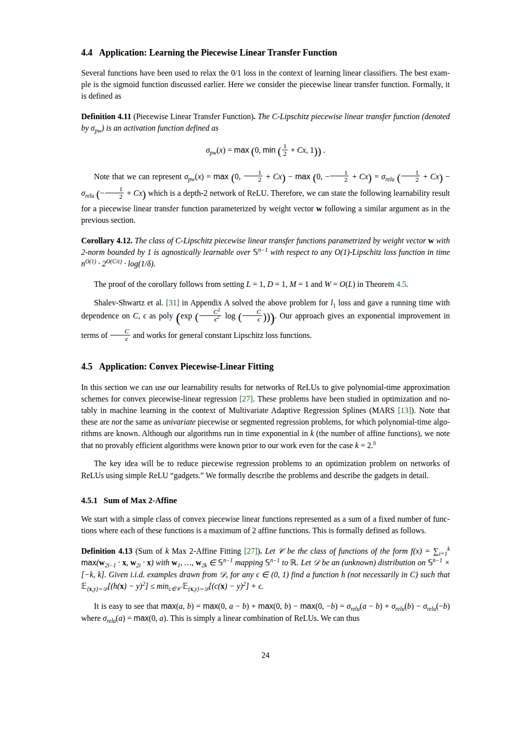4.4 Application: Learning the Piecewise Linear Transfer Function
Several functions have been used to relax the 0/1 loss in the context of learning linear classifiers. The best example is the sigmoid function discussed earlier. Here we consider the piecewise linear transfer function. Formally, it is defined as
Definition 4.11 (Piecewise Linear Transfer Function). The C-Lipschitz piecewise linear transfer function (denoted by σpw) is an activation function defined as σpw(x) = max (0, min (12 + Cx, 1)) .
Note that we can represent σpw(x) = max (0, 12 + Cx) − max (0, −12 + Cx) = σrelu (12 + Cx) − σrelu (−12 + Cx) which is a depth-2 network of ReLU. Therefore, we can state the following learnability result for a piecewise linear transfer function parameterized by weight vector w following a similar argument as in the previous section.
Corollary 4.12. The class of C-Lipschitz piecewise linear transfer functions parametrized by weight vector w with 2-norm bounded by 1 is agnostically learnable over 𝕊n−1 with respect to any O(1)-Lipschitz loss function in time nO(1) · 2O(C/ϵ) · log(1/δ).
The proof of the corollary follows from setting L = 1, D = 1, M = 1 and W = O(L) in Theorem 4.5.
Shalev-Shwartz et al. [31] in Appendix A solved the above problem for l1 loss and gave a running time with dependence on C, ϵ as poly (exp (C2 ϵ2 log (Cϵ))). Our approach gives an exponential improvement in terms of Cϵ and works for general constant Lipschitz loss functions.
4.5 Application: Convex Piecewise-Linear Fitting
In this section we can use our learnability results for networks of ReLUs to give polynomial-time approximation schemes for convex piecewise-linear regression [27]. These problems have been studied in optimization and notably in machine learning in the context of Multivariate Adaptive Regression Splines (MARS [13]). Note that these are not the same as univariate piecewise or segmented regression problems, for which polynomial-time algorithms are known. Although our algorithms run in time exponential in k (the number of affine functions), we note that no provably efficient algorithms were known prior to our work even for the case k = 2.8
The key idea will be to reduce piecewise regression problems to an optimization problem on networks of ReLUs using simple ReLU “gadgets.” We formally describe the problems and describe the gadgets in detail.
4.5.1 Sum of Max 2-Affine
We start with a simple class of convex piecewise linear functions represented as a sum of a fixed number of functions where each of these functions is a maximum of 2 affine functions. This is formally defined as follows.
Definition 4.13 (Sum of k Max 2-Affine Fitting [27]). Let 𝒞 be the class of functions of the form f(x) = ∑i=1k max(w2i−1 · x, w2i · x) with w1, …, w2k ∈ 𝕊n−1 mapping 𝕊n−1 to ℝ. Let 𝒟 be an (unknown) distribution on 𝕊n−1 × [−k, k]. Given i.i.d. examples drawn from 𝒟, for any ϵ ∈ (0, 1) find a function h (not necessarily in C) such that 𝔼(x,y)∼𝒟[(h(x) − y)2] ≤ minc∈𝒞 𝔼(x,y)∼𝒟[(c(x) − y)2] + ϵ.
It is easy to see that max(a, b) = max(0, a − b) + max(0, b) − max(0, −b) = σrelu(a − b) + σrelu(b) − σrelu(−b) where σrelu(a) = max(0, a). This is simply a linear combination of ReLUs. We can thus
24